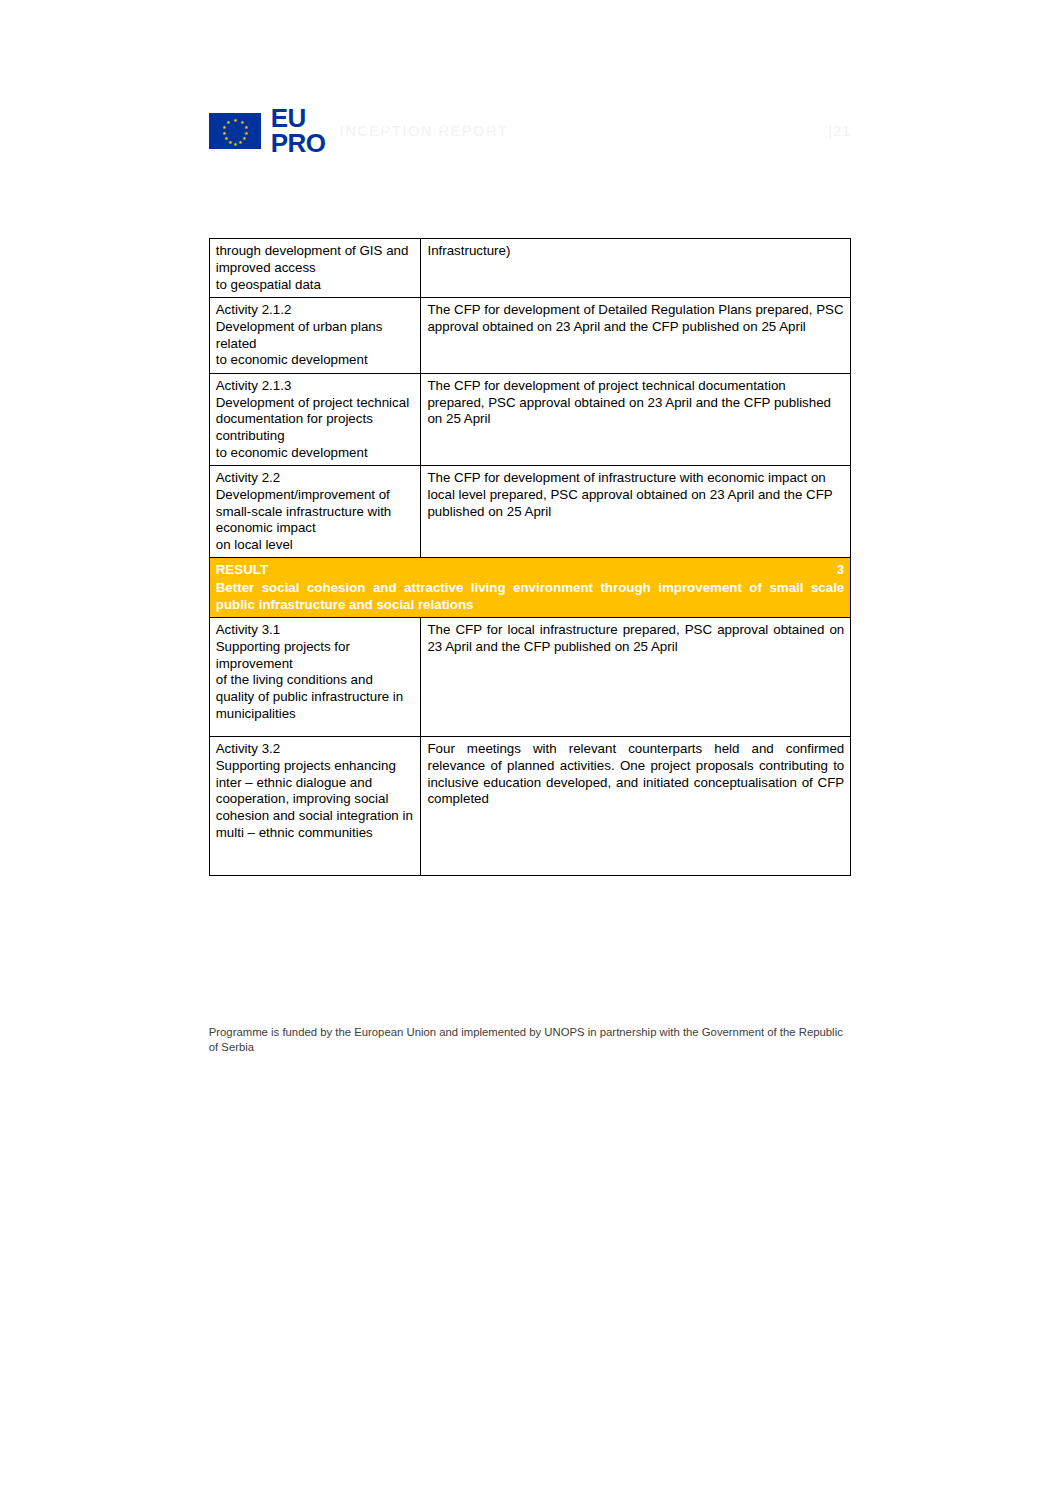★ ★ ★ ★ ★ ★ ★ ★ ★ ★ ★ ★
EU PRO
INCEPTION REPORT
|21
| through development of GIS and improved access to geospatial data | Infrastructure) |
| Activity 2.1.2 Development of urban plans related to economic development | The CFP for development of Detailed Regulation Plans prepared, PSC approval obtained on 23 April and the CFP published on 25 April |
| Activity 2.1.3 Development of project technical documentation for projects contributing to economic development | The CFP for development of project technical documentation prepared, PSC approval obtained on 23 April and the CFP published on 25 April |
| Activity 2.2 Development/improvement of small-scale infrastructure with economic impact on local level | The CFP for development of infrastructure with economic impact on local level prepared, PSC approval obtained on 23 April and the CFP published on 25 April |
| RESULT 3 Better social cohesion and attractive living environment through improvement of small scale public infrastructure and social relations |
| Activity 3.1 Supporting projects for improvement of the living conditions and quality of public infrastructure in municipalities | The CFP for local infrastructure prepared, PSC approval obtained on 23 April and the CFP published on 25 April |
| Activity 3.2 Supporting projects enhancing inter – ethnic dialogue and cooperation, improving social cohesion and social integration in multi – ethnic communities | Four meetings with relevant counterparts held and confirmed relevance of planned activities. One project proposals contributing to inclusive education developed, and initiated conceptualisation of CFP completed |
Programme is funded by the European Union and implemented by UNOPS in partnership with the Government of the Republic of Serbia